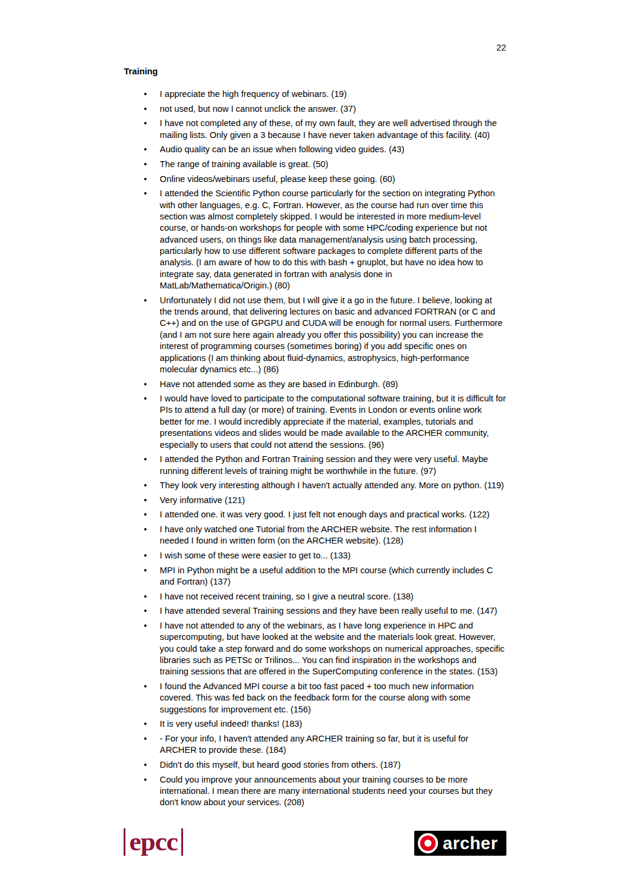22
Training
I appreciate the high frequency of webinars. (19)
not used, but now I cannot unclick the answer. (37)
I have not completed any of these, of my own fault, they are well advertised through the mailing lists. Only given a 3 because I have never taken advantage of this facility. (40)
Audio quality can be an issue when following video guides. (43)
The range of training available is great. (50)
Online videos/webinars useful, please keep these going. (60)
I attended the Scientific Python course particularly for the section on integrating Python with other languages, e.g. C, Fortran. However, as the course had run over time this section was almost completely skipped. I would be interested in more medium-level course, or hands-on workshops for people with some HPC/coding experience but not advanced users, on things like data management/analysis using batch processing, particularly how to use different software packages to complete different parts of the analysis. (I am aware of how to do this with bash + gnuplot, but have no idea how to integrate say, data generated in fortran with analysis done in MatLab/Mathematica/Origin.) (80)
Unfortunately I did not use them, but I will give it a go in the future. I believe, looking at the trends around, that delivering lectures on basic and advanced FORTRAN (or C and C++) and on the use of GPGPU and CUDA will be enough for normal users. Furthermore (and I am not sure here again already you offer this possibility) you can increase the interest of programming courses (sometimes boring) if you add specific ones on applications (I am thinking about fluid-dynamics, astrophysics, high-performance molecular dynamics etc...) (86)
Have not attended some as they are based in Edinburgh. (89)
I would have loved to participate to the computational software training, but it is difficult for PIs to attend a full day (or more) of training. Events in London or events online work better for me. I would incredibly appreciate if the material, examples, tutorials and presentations videos and slides would be made available to the ARCHER community, especially to users that could not attend the sessions. (96)
I attended the Python and Fortran Training session and they were very useful. Maybe running different levels of training might be worthwhile in the future. (97)
They look very interesting although I haven't actually attended any. More on python. (119)
Very informative (121)
I attended one. it was very good. I just felt not enough days and practical works. (122)
I have only watched one Tutorial from the ARCHER website. The rest information I needed I found in written form (on the ARCHER website). (128)
I wish some of these were easier to get to... (133)
MPI in Python might be a useful addition to the MPI course (which currently includes C and Fortran) (137)
I have not received recent training, so I give a neutral score. (138)
I have attended several Training sessions and they have been really useful to me. (147)
I have not attended to any of the webinars, as I have long experience in HPC and supercomputing, but have looked at the website and the materials look great. However, you could take a step forward and do some workshops on numerical approaches, specific libraries such as PETSc or Trilinos... You can find inspiration in the workshops and training sessions that are offered in the SuperComputing conference in the states. (153)
I found the Advanced MPI course a bit too fast paced + too much new information covered. This was fed back on the feedback form for the course along with some suggestions for improvement etc. (156)
It is very useful indeed! thanks! (183)
- For your info, I haven't attended any ARCHER training so far, but it is useful for ARCHER to provide these. (184)
Didn't do this myself, but heard good stories from others. (187)
Could you improve your announcements about your training courses to be more international. I mean there are many international students need your courses but they don't know about your services. (208)
epcc
archer